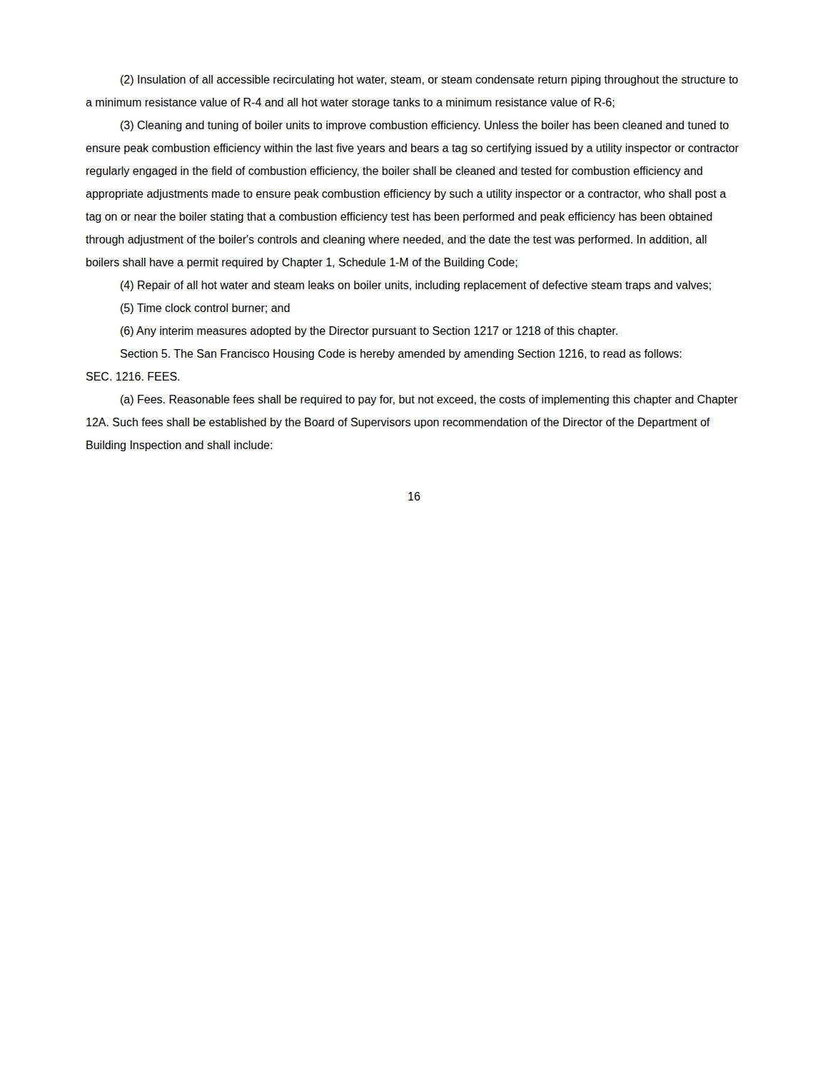(2) Insulation of all accessible recirculating hot water, steam, or steam condensate return piping throughout the structure to a minimum resistance value of R-4 and all hot water storage tanks to a minimum resistance value of R-6;
(3) Cleaning and tuning of boiler units to improve combustion efficiency. Unless the boiler has been cleaned and tuned to ensure peak combustion efficiency within the last five years and bears a tag so certifying issued by a utility inspector or contractor regularly engaged in the field of combustion efficiency, the boiler shall be cleaned and tested for combustion efficiency and appropriate adjustments made to ensure peak combustion efficiency by such a utility inspector or a contractor, who shall post a tag on or near the boiler stating that a combustion efficiency test has been performed and peak efficiency has been obtained through adjustment of the boiler's controls and cleaning where needed, and the date the test was performed. In addition, all boilers shall have a permit required by Chapter 1, Schedule 1-M of the Building Code;
(4) Repair of all hot water and steam leaks on boiler units, including replacement of defective steam traps and valves;
(5) Time clock control burner; and
(6) Any interim measures adopted by the Director pursuant to Section 1217 or 1218 of this chapter.
Section 5. The San Francisco Housing Code is hereby amended by amending Section 1216, to read as follows:
SEC. 1216. FEES.
(a) Fees. Reasonable fees shall be required to pay for, but not exceed, the costs of implementing this chapter and Chapter 12A. Such fees shall be established by the Board of Supervisors upon recommendation of the Director of the Department of Building Inspection and shall include:
16